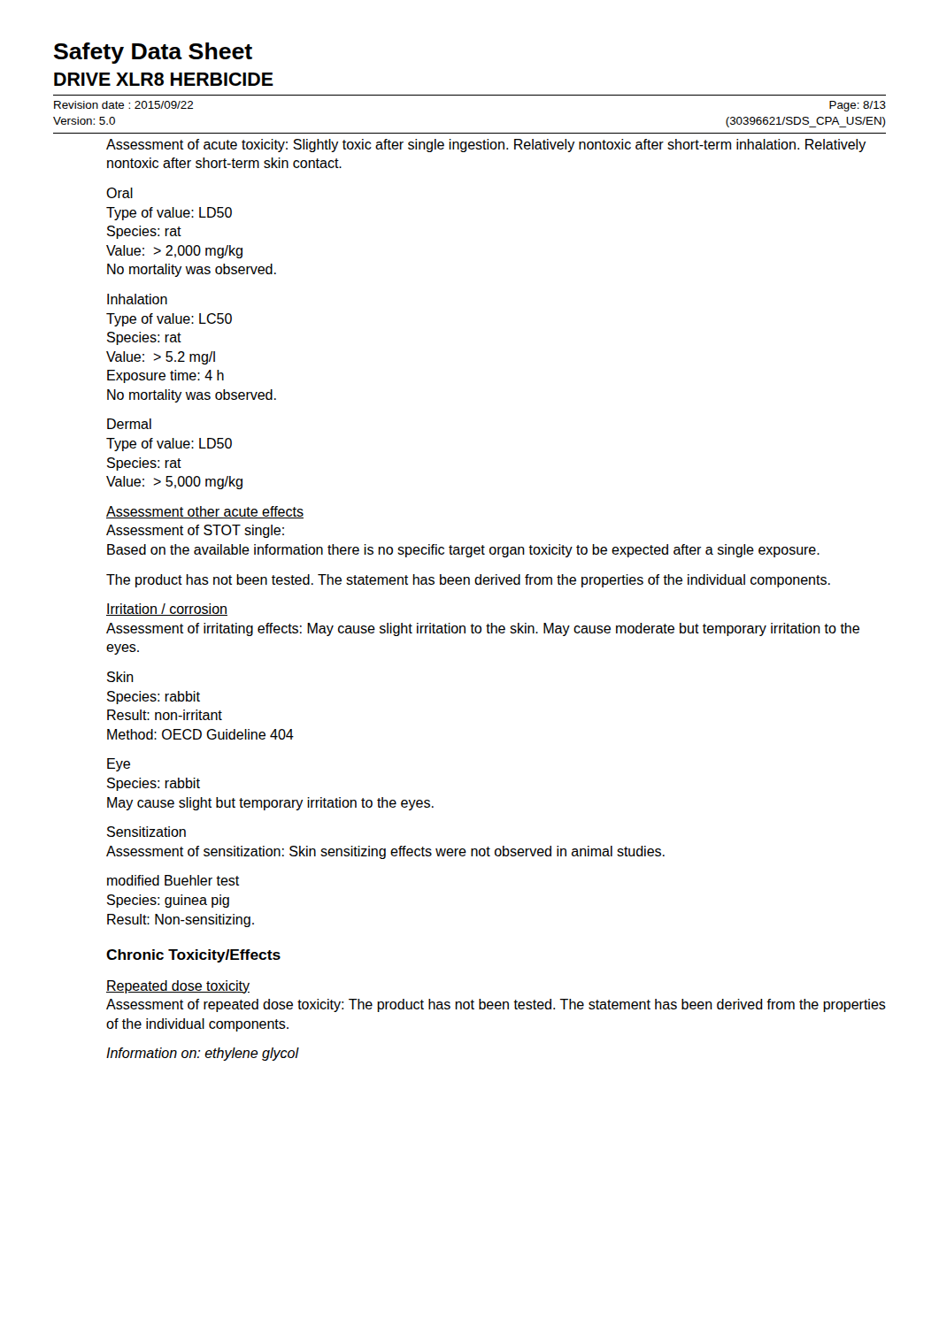Safety Data Sheet
DRIVE XLR8 HERBICIDE
| Revision date : 2015/09/22 | Page: 8/13 |
| Version: 5.0 | (30396621/SDS_CPA_US/EN) |
Assessment of acute toxicity: Slightly toxic after single ingestion. Relatively nontoxic after short-term inhalation. Relatively nontoxic after short-term skin contact.
Oral
Type of value: LD50
Species: rat
Value: > 2,000 mg/kg
No mortality was observed.
Inhalation
Type of value: LC50
Species: rat
Value: > 5.2 mg/l
Exposure time: 4 h
No mortality was observed.
Dermal
Type of value: LD50
Species: rat
Value: > 5,000 mg/kg
Assessment other acute effects
Assessment of STOT single:
Based on the available information there is no specific target organ toxicity to be expected after a single exposure.
The product has not been tested. The statement has been derived from the properties of the individual components.
Irritation / corrosion
Assessment of irritating effects: May cause slight irritation to the skin. May cause moderate but temporary irritation to the eyes.
Skin
Species: rabbit
Result: non-irritant
Method: OECD Guideline 404
Eye
Species: rabbit
May cause slight but temporary irritation to the eyes.
Sensitization
Assessment of sensitization: Skin sensitizing effects were not observed in animal studies.
modified Buehler test
Species: guinea pig
Result: Non-sensitizing.
Chronic Toxicity/Effects
Repeated dose toxicity
Assessment of repeated dose toxicity: The product has not been tested. The statement has been derived from the properties of the individual components.
Information on: ethylene glycol